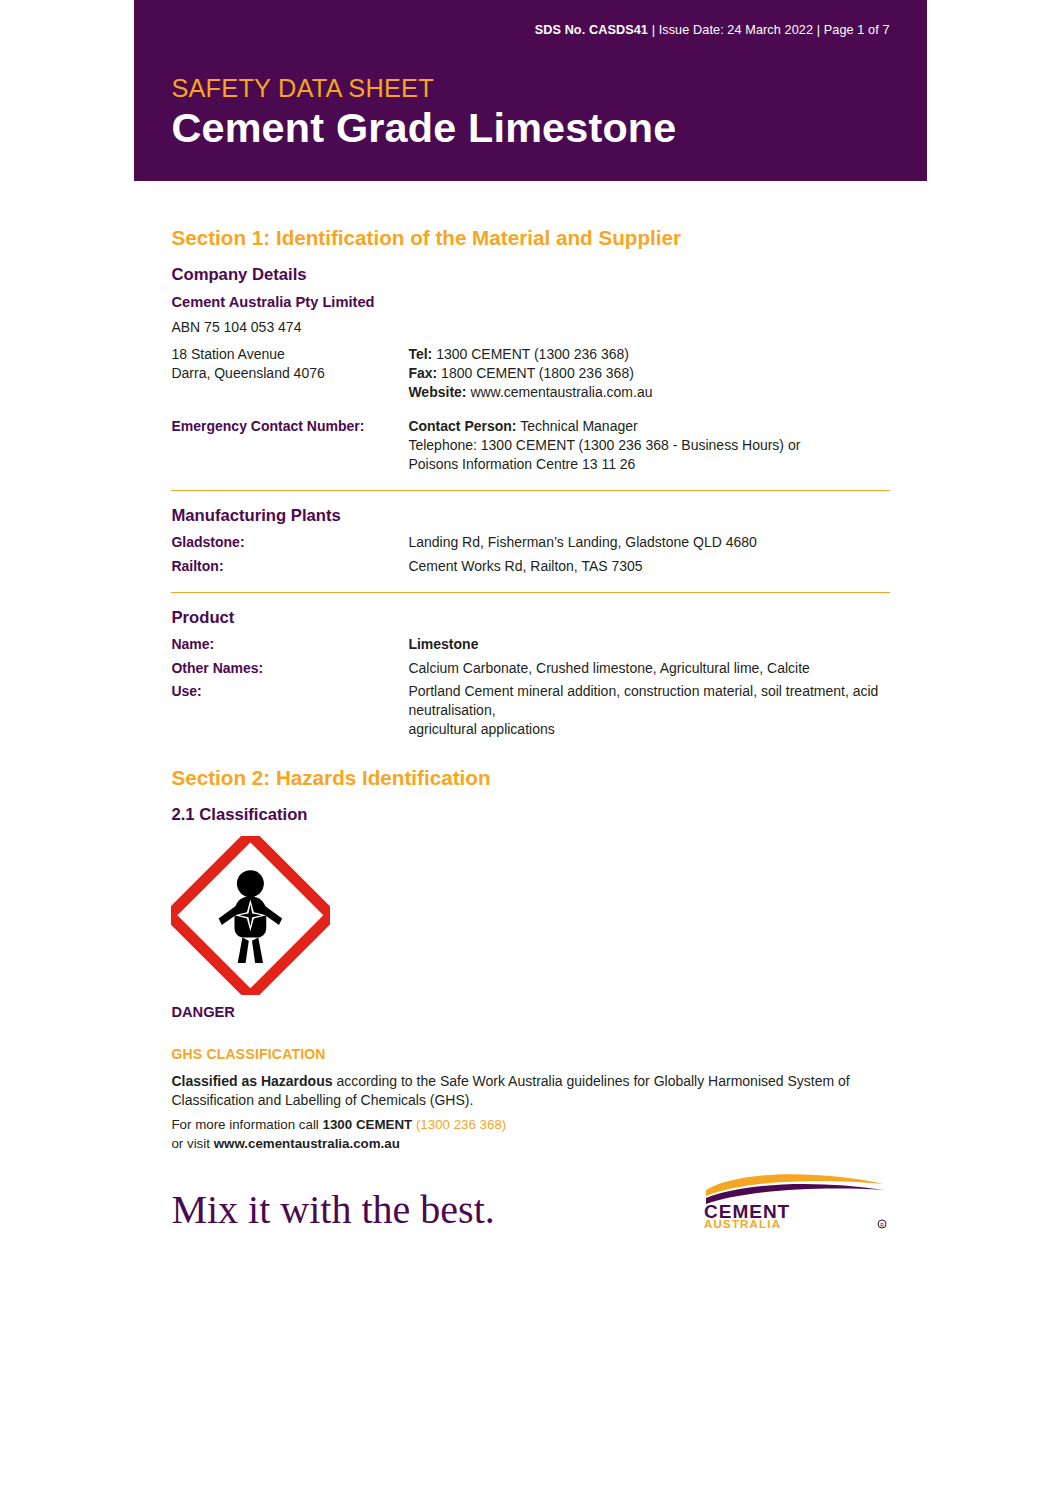SDS No. CASDS41 | Issue Date: 24 March 2022 | Page 1 of 7
SAFETY DATA SHEET
Cement Grade Limestone
Section 1: Identification of the Material and Supplier
Company Details
Cement Australia Pty Limited
ABN 75 104 053 474
| 18 Station Avenue Darra, Queensland 4076 | Tel: 1300 CEMENT (1300 236 368) Fax: 1800 CEMENT (1800 236 368) Website: www.cementaustralia.com.au |
| Emergency Contact Number: | Contact Person: Technical Manager Telephone: 1300 CEMENT (1300 236 368 - Business Hours) or Poisons Information Centre 13 11 26 |
Manufacturing Plants
| Gladstone: | Landing Rd, Fisherman’s Landing, Gladstone QLD 4680 |
| Railton: | Cement Works Rd, Railton, TAS 7305 |
Product
| Name: | Limestone |
| Other Names: | Calcium Carbonate, Crushed limestone, Agricultural lime, Calcite |
| Use: | Portland Cement mineral addition, construction material, soil treatment, acid neutralisation, agricultural applications |
Section 2: Hazards Identification
2.1 Classification
DANGER
GHS CLASSIFICATION
Classified as Hazardous according to the Safe Work Australia guidelines for Globally Harmonised System of Classification and Labelling of Chemicals (GHS).
For more information call 1300 CEMENT (1300 236 368)
or visit www.cementaustralia.com.au
Mix it with the best.
CEMENT AUSTRALIA R